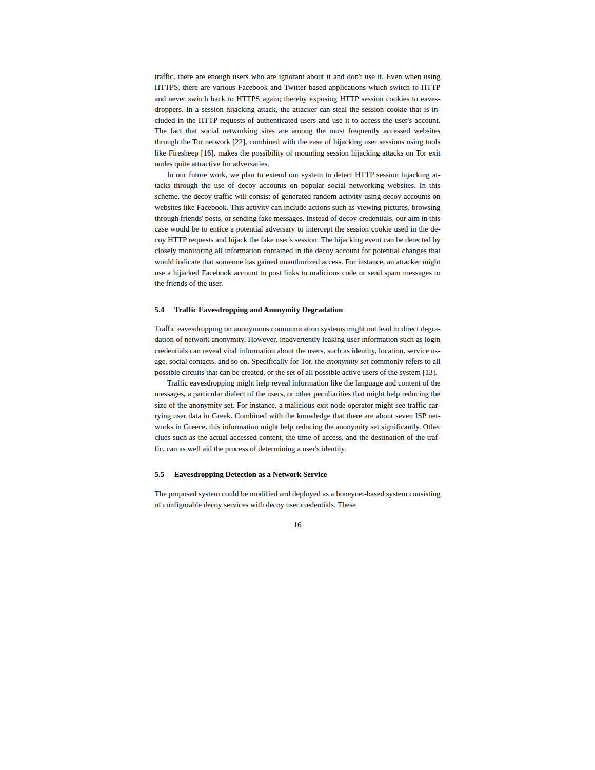traffic, there are enough users who are ignorant about it and don't use it. Even when using HTTPS, there are various Facebook and Twitter based applications which switch to HTTP and never switch back to HTTPS again; thereby exposing HTTP session cookies to eavesdroppers. In a session hijacking attack, the attacker can steal the session cookie that is included in the HTTP requests of authenticated users and use it to access the user's account. The fact that social networking sites are among the most frequently accessed websites through the Tor network [22], combined with the ease of hijacking user sessions using tools like Firesheep [16], makes the possibility of mounting session hijacking attacks on Tor exit nodes quite attractive for adversaries.
In our future work, we plan to extend our system to detect HTTP session hijacking attacks through the use of decoy accounts on popular social networking websites. In this scheme, the decoy traffic will consist of generated random activity using decoy accounts on websites like Facebook. This activity can include actions such as viewing pictures, browsing through friends' posts, or sending fake messages. Instead of decoy credentials, our aim in this case would be to entice a potential adversary to intercept the session cookie used in the decoy HTTP requests and hijack the fake user's session. The hijacking event can be detected by closely monitoring all information contained in the decoy account for potential changes that would indicate that someone has gained unauthorized access. For instance, an attacker might use a hijacked Facebook account to post links to malicious code or send spam messages to the friends of the user.
5.4 Traffic Eavesdropping and Anonymity Degradation
Traffic eavesdropping on anonymous communication systems might not lead to direct degradation of network anonymity. However, inadvertently leaking user information such as login credentials can reveal vital information about the users, such as identity, location, service usage, social contacts, and so on. Specifically for Tor, the anonymity set commonly refers to all possible circuits that can be created, or the set of all possible active users of the system [13].
Traffic eavesdropping might help reveal information like the language and content of the messages, a particular dialect of the users, or other peculiarities that might help reducing the size of the anonymity set. For instance, a malicious exit node operator might see traffic carrying user data in Greek. Combined with the knowledge that there are about seven ISP networks in Greece, this information might help reducing the anonymity set significantly. Other clues such as the actual accessed content, the time of access, and the destination of the traffic, can as well aid the process of determining a user's identity.
5.5 Eavesdropping Detection as a Network Service
The proposed system could be modified and deployed as a honeynet-based system consisting of configurable decoy services with decoy user credentials. These
16